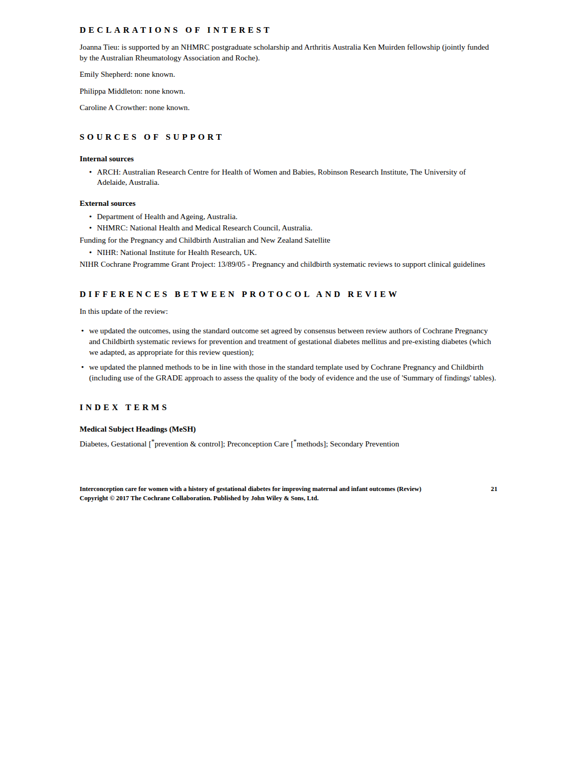Declarations of interest
Joanna Tieu: is supported by an NHMRC postgraduate scholarship and Arthritis Australia Ken Muirden fellowship (jointly funded by the Australian Rheumatology Association and Roche).
Emily Shepherd: none known.
Philippa Middleton: none known.
Caroline A Crowther: none known.
Sources of support
Internal sources
ARCH: Australian Research Centre for Health of Women and Babies, Robinson Research Institute, The University of Adelaide, Australia.
External sources
Department of Health and Ageing, Australia.
NHMRC: National Health and Medical Research Council, Australia.
Funding for the Pregnancy and Childbirth Australian and New Zealand Satellite
NIHR: National Institute for Health Research, UK.
NIHR Cochrane Programme Grant Project: 13/89/05 - Pregnancy and childbirth systematic reviews to support clinical guidelines
Differences between protocol and review
In this update of the review:
we updated the outcomes, using the standard outcome set agreed by consensus between review authors of Cochrane Pregnancy and Childbirth systematic reviews for prevention and treatment of gestational diabetes mellitus and pre-existing diabetes (which we adapted, as appropriate for this review question);
we updated the planned methods to be in line with those in the standard template used by Cochrane Pregnancy and Childbirth (including use of the GRADE approach to assess the quality of the body of evidence and the use of 'Summary of findings' tables).
Index terms
Medical Subject Headings (MeSH)
Diabetes, Gestational [*prevention & control]; Preconception Care [*methods]; Secondary Prevention
Interconception care for women with a history of gestational diabetes for improving maternal and infant outcomes (Review)
21
Copyright © 2017 The Cochrane Collaboration. Published by John Wiley & Sons, Ltd.